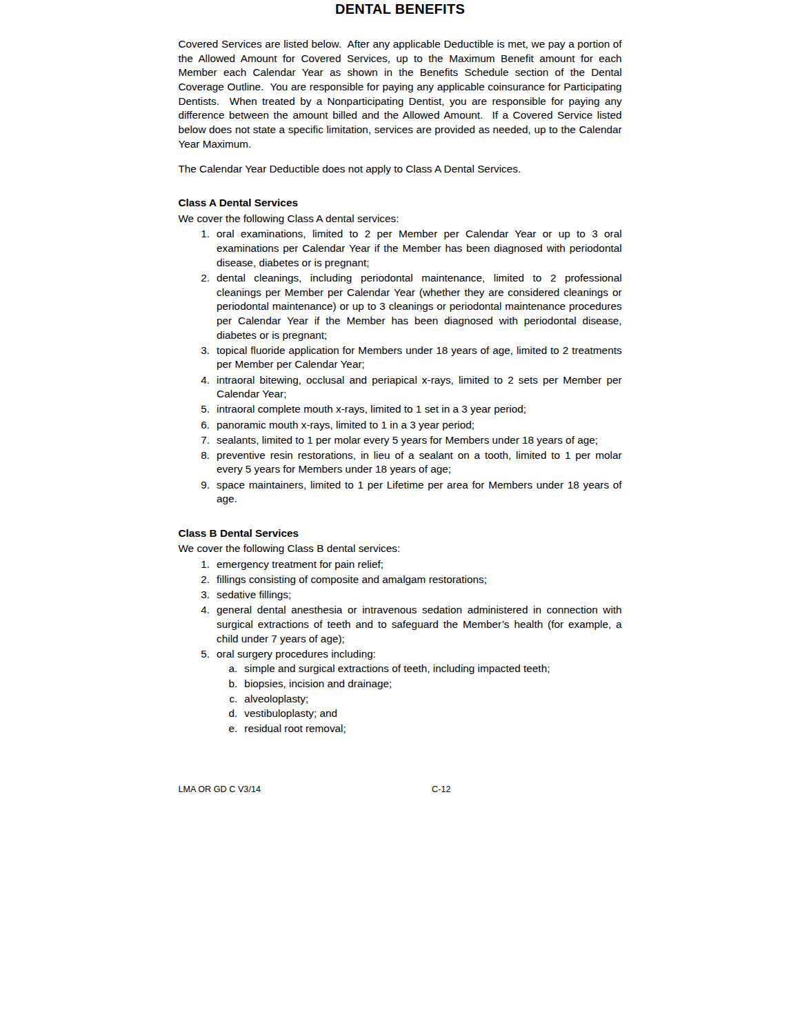DENTAL BENEFITS
Covered Services are listed below. After any applicable Deductible is met, we pay a portion of the Allowed Amount for Covered Services, up to the Maximum Benefit amount for each Member each Calendar Year as shown in the Benefits Schedule section of the Dental Coverage Outline. You are responsible for paying any applicable coinsurance for Participating Dentists. When treated by a Nonparticipating Dentist, you are responsible for paying any difference between the amount billed and the Allowed Amount. If a Covered Service listed below does not state a specific limitation, services are provided as needed, up to the Calendar Year Maximum.
The Calendar Year Deductible does not apply to Class A Dental Services.
Class A Dental Services
We cover the following Class A dental services:
oral examinations, limited to 2 per Member per Calendar Year or up to 3 oral examinations per Calendar Year if the Member has been diagnosed with periodontal disease, diabetes or is pregnant;
dental cleanings, including periodontal maintenance, limited to 2 professional cleanings per Member per Calendar Year (whether they are considered cleanings or periodontal maintenance) or up to 3 cleanings or periodontal maintenance procedures per Calendar Year if the Member has been diagnosed with periodontal disease, diabetes or is pregnant;
topical fluoride application for Members under 18 years of age, limited to 2 treatments per Member per Calendar Year;
intraoral bitewing, occlusal and periapical x-rays, limited to 2 sets per Member per Calendar Year;
intraoral complete mouth x-rays, limited to 1 set in a 3 year period;
panoramic mouth x-rays, limited to 1 in a 3 year period;
sealants, limited to 1 per molar every 5 years for Members under 18 years of age;
preventive resin restorations, in lieu of a sealant on a tooth, limited to 1 per molar every 5 years for Members under 18 years of age;
space maintainers, limited to 1 per Lifetime per area for Members under 18 years of age.
Class B Dental Services
We cover the following Class B dental services:
emergency treatment for pain relief;
fillings consisting of composite and amalgam restorations;
sedative fillings;
general dental anesthesia or intravenous sedation administered in connection with surgical extractions of teeth and to safeguard the Member’s health (for example, a child under 7 years of age);
oral surgery procedures including:
simple and surgical extractions of teeth, including impacted teeth;
biopsies, incision and drainage;
alveoloplasty;
vestibuloplasty; and
residual root removal;
LMA OR GD C V3/14
C-12